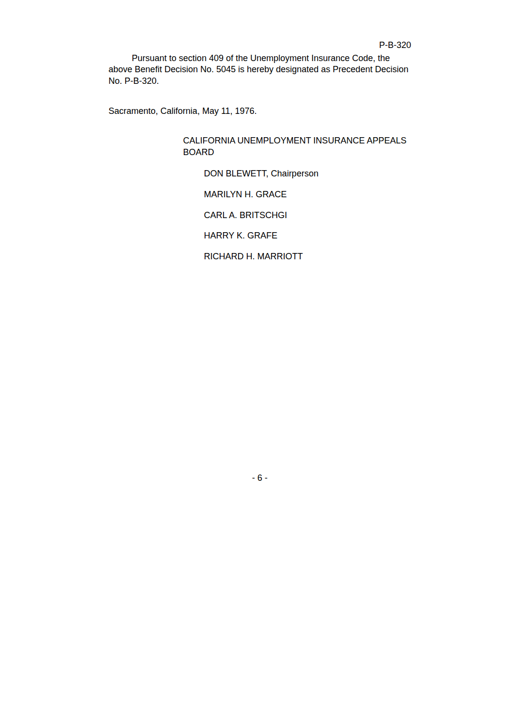P-B-320
Pursuant to section 409 of the Unemployment Insurance Code, the above Benefit Decision No. 5045 is hereby designated as Precedent Decision No. P-B-320.
Sacramento, California, May 11, 1976.
CALIFORNIA UNEMPLOYMENT INSURANCE APPEALS BOARD
DON BLEWETT, Chairperson
MARILYN H. GRACE
CARL A. BRITSCHGI
HARRY K. GRAFE
RICHARD H. MARRIOTT
- 6 -